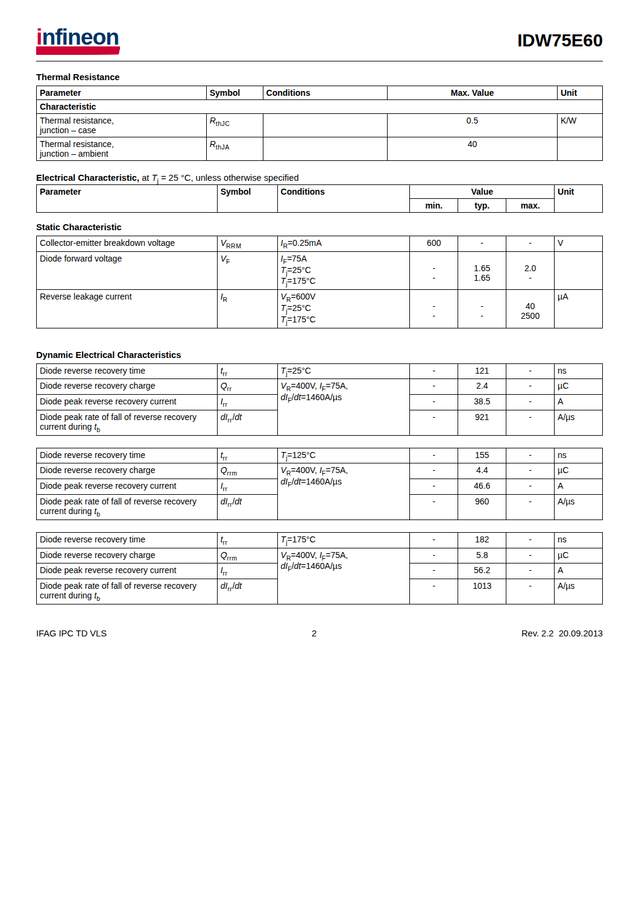infineon
IDW75E60
Thermal Resistance
| Parameter | Symbol | Conditions | Max. Value | Unit |
| --- | --- | --- | --- | --- |
| Characteristic |
| Thermal resistance, junction – case | R thJC | | 0.5 | K/W |
| Thermal resistance, junction – ambient | R thJA | | 40 | |
Electrical Characteristic, at Tj = 25 °C, unless otherwise specified
| Parameter | Symbol | Conditions | Value | Unit |
| --- | --- | --- | --- | --- |
| min. | typ. | max. |
Static Characteristic
| Collector-emitter breakdown voltage | V RRM | I R =0.25mA | 600 | - | - | V |
| Diode forward voltage | V F | I F =75A T j =25°C T j =175°C | - - | 1.65 1.65 | 2.0 - | |
| Reverse leakage current | I R | V R =600V T j =25°C T j =175°C | - - | - - | 40 2500 | µA |
Dynamic Electrical Characteristics
| Diode reverse recovery time | t rr | T j =25°C | - | 121 | - | ns |
| Diode reverse recovery charge | Q rr | V R =400V, I F =75A, dI F / dt =1460A/µs | - | 2.4 | - | µC |
| Diode peak reverse recovery current | I rr | - | 38.5 | - | A |
| Diode peak rate of fall of reverse recovery current during t b | dI rr / dt | - | 921 | - | A/µs |
| Diode reverse recovery time | t rr | T j =125°C | - | 155 | - | ns |
| Diode reverse recovery charge | Q rrm | V R =400V, I F =75A, dI F / dt =1460A/µs | - | 4.4 | - | µC |
| Diode peak reverse recovery current | I rr | - | 46.6 | - | A |
| Diode peak rate of fall of reverse recovery current during t b | dI rr / dt | - | 960 | - | A/µs |
| Diode reverse recovery time | t rr | T j =175°C | - | 182 | - | ns |
| Diode reverse recovery charge | Q rrm | V R =400V, I F =75A, dI F / dt =1460A/µs | - | 5.8 | - | µC |
| Diode peak reverse recovery current | I rr | - | 56.2 | - | A |
| Diode peak rate of fall of reverse recovery current during t b | dI rr / dt | - | 1013 | - | A/µs |
IFAG IPC TD VLS
2
Rev. 2.2 20.09.2013